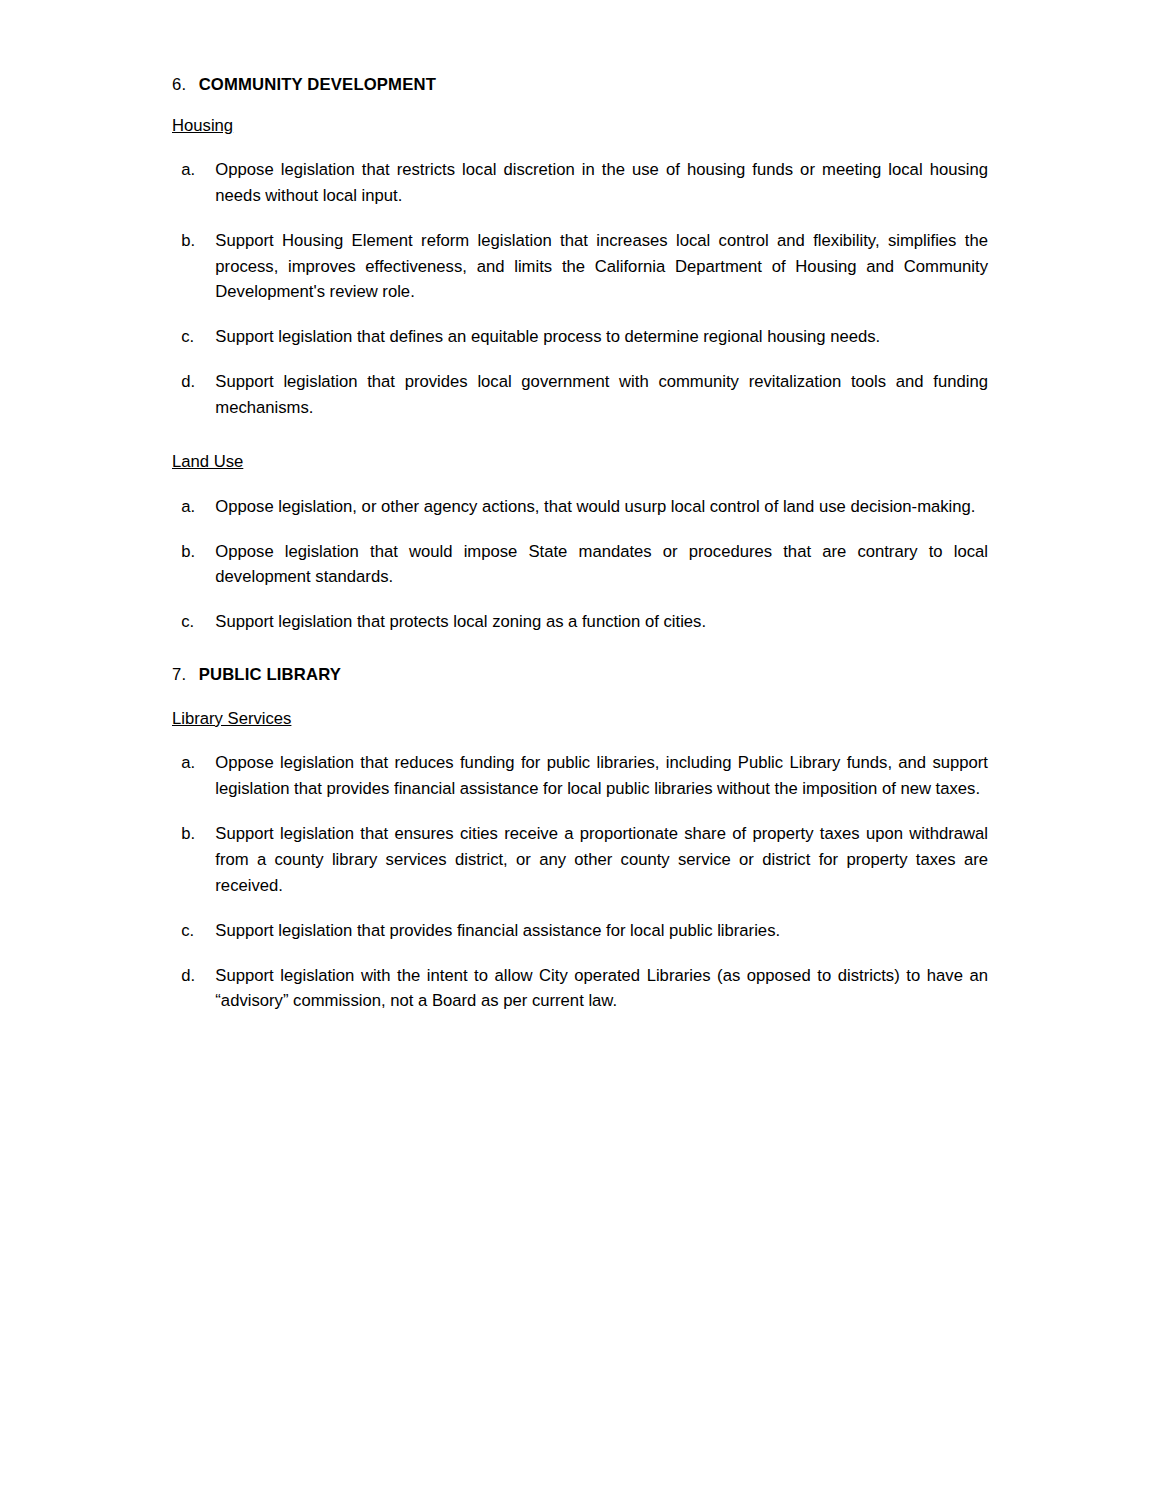6. COMMUNITY DEVELOPMENT
Housing
a. Oppose legislation that restricts local discretion in the use of housing funds or meeting local housing needs without local input.
b. Support Housing Element reform legislation that increases local control and flexibility, simplifies the process, improves effectiveness, and limits the California Department of Housing and Community Development's review role.
c. Support legislation that defines an equitable process to determine regional housing needs.
d. Support legislation that provides local government with community revitalization tools and funding mechanisms.
Land Use
a. Oppose legislation, or other agency actions, that would usurp local control of land use decision-making.
b. Oppose legislation that would impose State mandates or procedures that are contrary to local development standards.
c. Support legislation that protects local zoning as a function of cities.
7. PUBLIC LIBRARY
Library Services
a. Oppose legislation that reduces funding for public libraries, including Public Library funds, and support legislation that provides financial assistance for local public libraries without the imposition of new taxes.
b. Support legislation that ensures cities receive a proportionate share of property taxes upon withdrawal from a county library services district, or any other county service or district for property taxes are received.
c. Support legislation that provides financial assistance for local public libraries.
d. Support legislation with the intent to allow City operated Libraries (as opposed to districts) to have an “advisory” commission, not a Board as per current law.